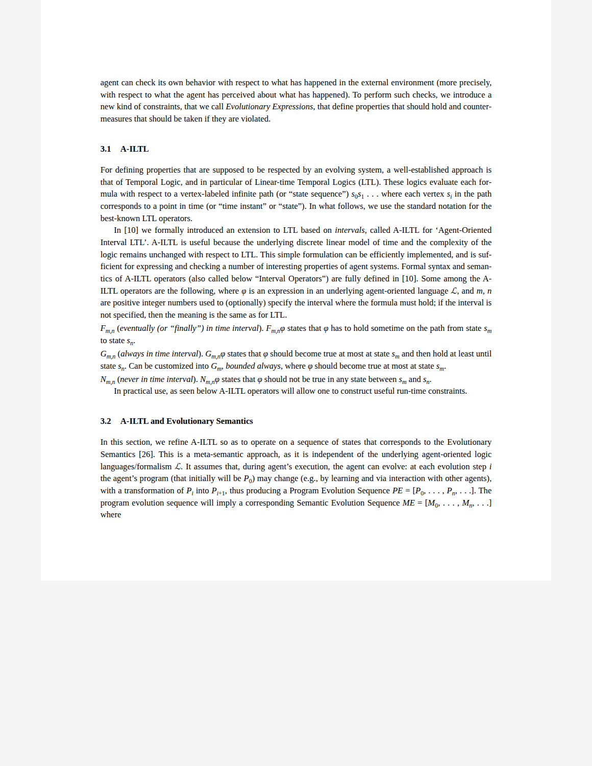agent can check its own behavior with respect to what has happened in the external environment (more precisely, with respect to what the agent has perceived about what has happened). To perform such checks, we introduce a new kind of constraints, that we call Evolutionary Expressions, that define properties that should hold and countermeasures that should be taken if they are violated.
3.1 A-ILTL
For defining properties that are supposed to be respected by an evolving system, a well-established approach is that of Temporal Logic, and in particular of Linear-time Temporal Logics (LTL). These logics evaluate each formula with respect to a vertex-labeled infinite path (or “state sequence”) s0s1 . . . where each vertex si in the path corresponds to a point in time (or “time instant” or “state”). In what follows, we use the standard notation for the best-known LTL operators.
In [10] we formally introduced an extension to LTL based on intervals, called A-ILTL for ‘Agent-Oriented Interval LTL’. A-ILTL is useful because the underlying discrete linear model of time and the complexity of the logic remains unchanged with respect to LTL. This simple formulation can be efficiently implemented, and is sufficient for expressing and checking a number of interesting properties of agent systems. Formal syntax and semantics of A-ILTL operators (also called below “Interval Operators”) are fully defined in [10]. Some among the A-ILTL operators are the following, where φ is an expression in an underlying agent-oriented language ℒ, and m, n are positive integer numbers used to (optionally) specify the interval where the formula must hold; if the interval is not specified, then the meaning is the same as for LTL.
Fm,n (eventually (or “finally”) in time interval). Fm,nφ states that φ has to hold sometime on the path from state sm to state sn.
Gm,n (always in time interval). Gm,nφ states that φ should become true at most at state sm and then hold at least until state sn. Can be customized into Gm, bounded always, where φ should become true at most at state sm.
Nm,n (never in time interval). Nm,nφ states that φ should not be true in any state between sm and sn.
In practical use, as seen below A-ILTL operators will allow one to construct useful run-time constraints.
3.2 A-ILTL and Evolutionary Semantics
In this section, we refine A-ILTL so as to operate on a sequence of states that corresponds to the Evolutionary Semantics [26]. This is a meta-semantic approach, as it is independent of the underlying agent-oriented logic languages/formalism ℒ. It assumes that, during agent’s execution, the agent can evolve: at each evolution step i the agent’s program (that initially will be P0) may change (e.g., by learning and via interaction with other agents), with a transformation of Pi into Pi+1, thus producing a Program Evolution Sequence PE = [P0, . . . , Pn, . . .]. The program evolution sequence will imply a corresponding Semantic Evolution Sequence ME = [M0, . . . , Mn, . . .] where